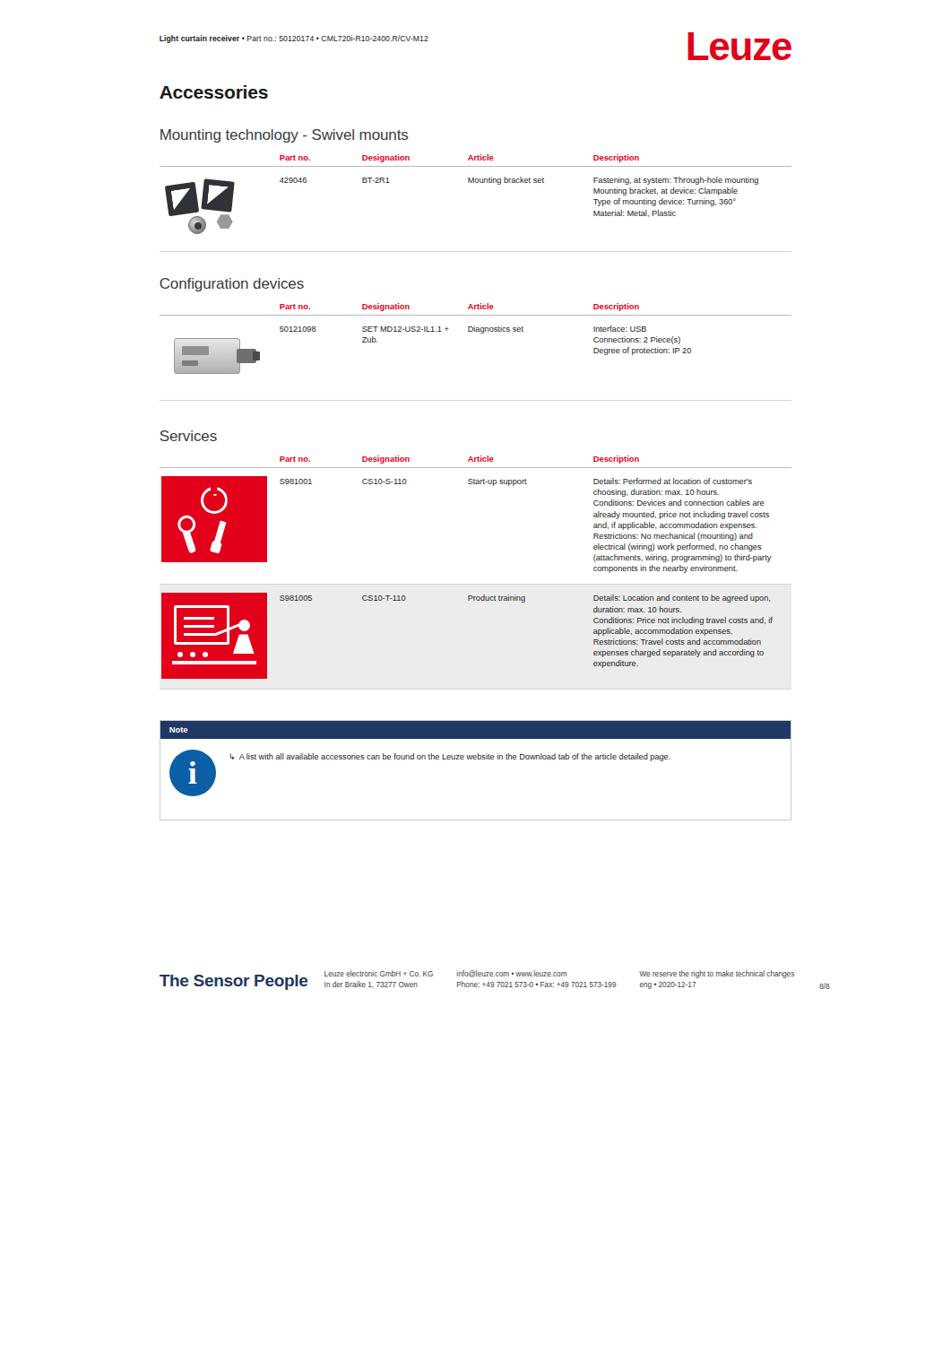Light curtain receiver • Part no.: 50120174 • CML720i-R10-2400.R/CV-M12
Leuze
Accessories
Mounting technology - Swivel mounts
| | Part no. | Designation | Article | Description |
| --- | --- | --- | --- | --- |
| | 429046 | BT-2R1 | Mounting bracket set | Fastening, at system: Through-hole mounting Mounting bracket, at device: Clampable Type of mounting device: Turning, 360° Material: Metal, Plastic |
Configuration devices
| | Part no. | Designation | Article | Description |
| --- | --- | --- | --- | --- |
| | 50121098 | SET MD12-US2-IL1.1 + Zub. | Diagnostics set | Interface: USB Connections: 2 Piece(s) Degree of protection: IP 20 |
Services
| | Part no. | Designation | Article | Description |
| --- | --- | --- | --- | --- |
| | S981001 | CS10-S-110 | Start-up support | Details: Performed at location of customer's choosing, duration: max. 10 hours. Conditions: Devices and connection cables are already mounted, price not including travel costs and, if applicable, accommodation expenses. Restrictions: No mechanical (mounting) and electrical (wiring) work performed, no changes (attachments, wiring, programming) to third-party components in the nearby environment. |
| | S981005 | CS10-T-110 | Product training | Details: Location and content to be agreed upon, duration: max. 10 hours. Conditions: Price not including travel costs and, if applicable, accommodation expenses. Restrictions: Travel costs and accommodation expenses charged separately and according to expenditure. |
Note
i
↳A list with all available accessories can be found on the Leuze website in the Download tab of the article detailed page.
The Sensor People
Leuze electronic GmbH + Co. KG
In der Braike 1, 73277 Owen
info@leuze.com • www.leuze.com
Phone: +49 7021 573-0 • Fax: +49 7021 573-199
We reserve the right to make technical changes
eng • 2020-12-17
8/8